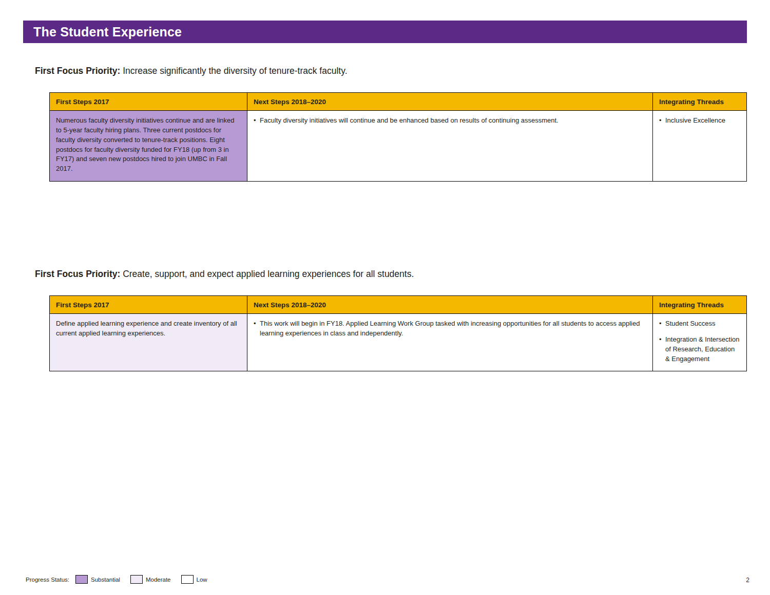The Student Experience
First Focus Priority: Increase significantly the diversity of tenure-track faculty.
| First Steps 2017 | Next Steps 2018–2020 | Integrating Threads |
| --- | --- | --- |
| Numerous faculty diversity initiatives continue and are linked to 5-year faculty hiring plans. Three current postdocs for faculty diversity converted to tenure-track positions. Eight postdocs for faculty diversity funded for FY18 (up from 3 in FY17) and seven new postdocs hired to join UMBC in Fall 2017. | Faculty diversity initiatives will continue and be enhanced based on results of continuing assessment. | Inclusive Excellence |
First Focus Priority: Create, support, and expect applied learning experiences for all students.
| First Steps 2017 | Next Steps 2018–2020 | Integrating Threads |
| --- | --- | --- |
| Define applied learning experience and create inventory of all current applied learning experiences. | This work will begin in FY18. Applied Learning Work Group tasked with increasing opportunities for all students to access applied learning experiences in class and independently. | Student Success Integration & Intersection of Research, Education & Engagement |
Progress Status: Substantial Moderate Low
2